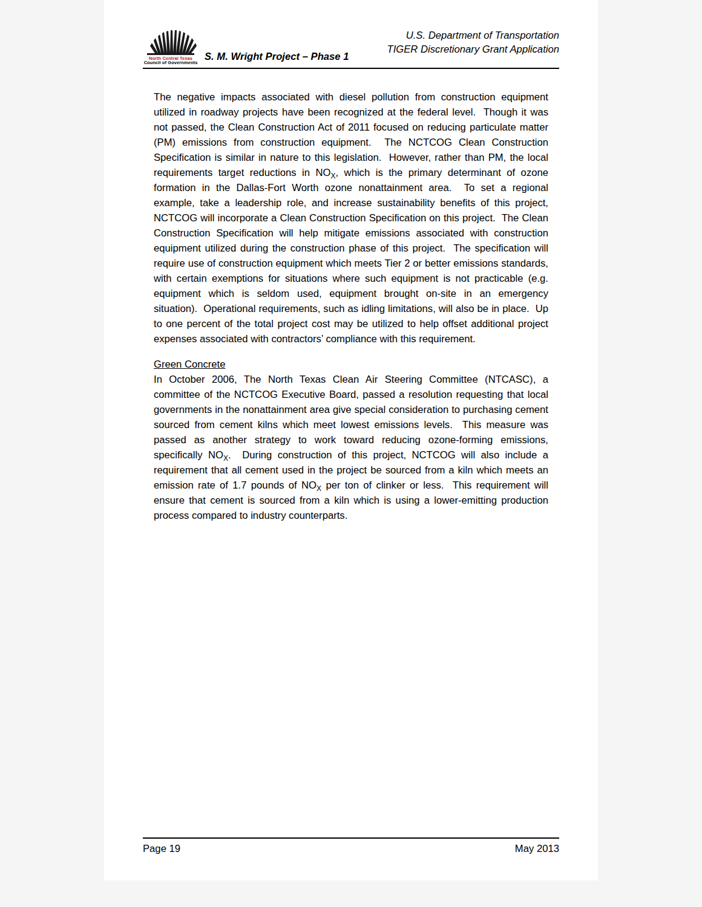North Central Texas
Council of Governments
S. M. Wright Project – Phase 1
U.S. Department of Transportation
TIGER Discretionary Grant Application
The negative impacts associated with diesel pollution from construction equipment utilized in roadway projects have been recognized at the federal level. Though it was not passed, the Clean Construction Act of 2011 focused on reducing particulate matter (PM) emissions from construction equipment. The NCTCOG Clean Construction Specification is similar in nature to this legislation. However, rather than PM, the local requirements target reductions in NOX, which is the primary determinant of ozone formation in the Dallas-Fort Worth ozone nonattainment area. To set a regional example, take a leadership role, and increase sustainability benefits of this project, NCTCOG will incorporate a Clean Construction Specification on this project. The Clean Construction Specification will help mitigate emissions associated with construction equipment utilized during the construction phase of this project. The specification will require use of construction equipment which meets Tier 2 or better emissions standards, with certain exemptions for situations where such equipment is not practicable (e.g. equipment which is seldom used, equipment brought on-site in an emergency situation). Operational requirements, such as idling limitations, will also be in place. Up to one percent of the total project cost may be utilized to help offset additional project expenses associated with contractors’ compliance with this requirement.
Green Concrete
In October 2006, The North Texas Clean Air Steering Committee (NTCASC), a committee of the NCTCOG Executive Board, passed a resolution requesting that local governments in the nonattainment area give special consideration to purchasing cement sourced from cement kilns which meet lowest emissions levels. This measure was passed as another strategy to work toward reducing ozone-forming emissions, specifically NOX. During construction of this project, NCTCOG will also include a requirement that all cement used in the project be sourced from a kiln which meets an emission rate of 1.7 pounds of NOX per ton of clinker or less. This requirement will ensure that cement is sourced from a kiln which is using a lower-emitting production process compared to industry counterparts.
Page 19
May 2013